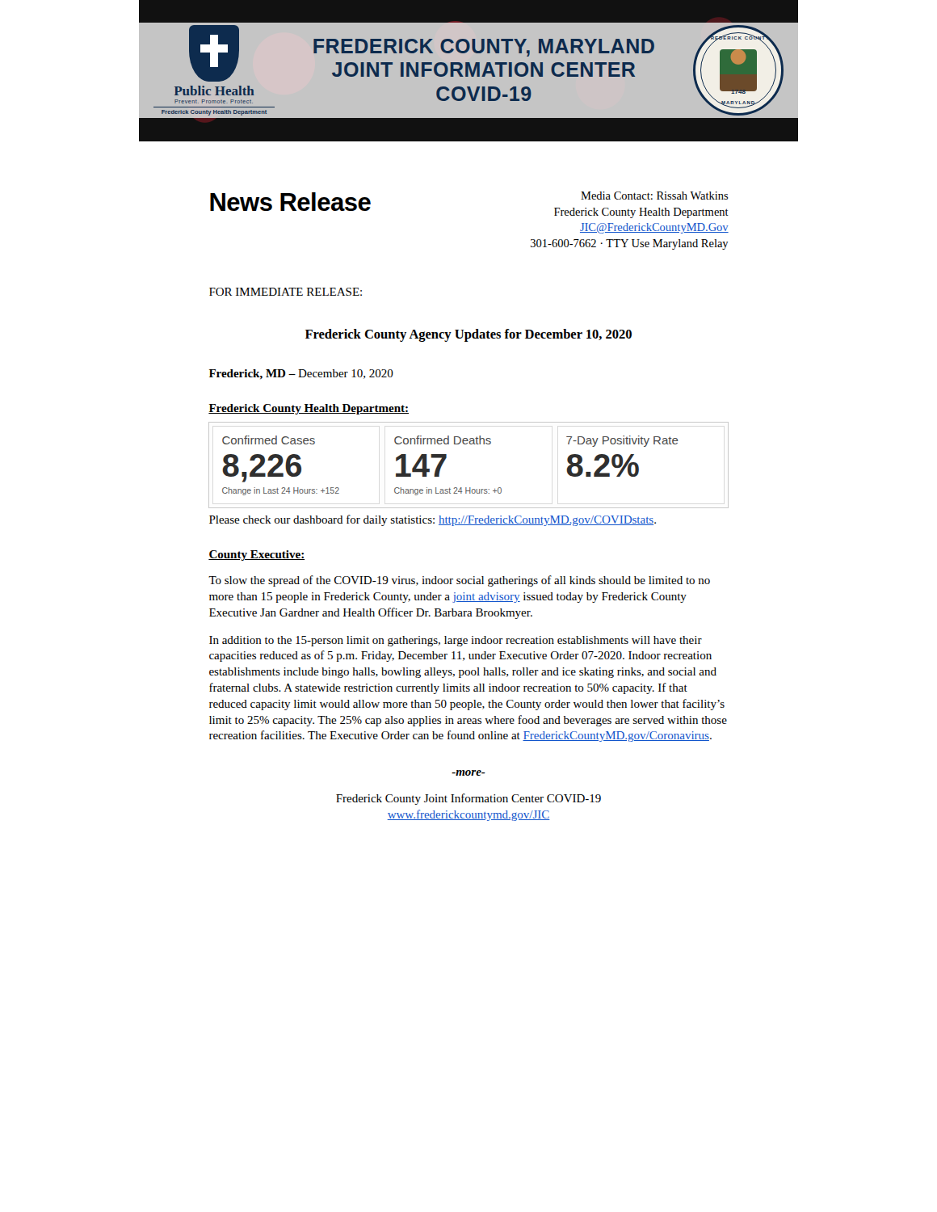Public Health
Prevent. Promote. Protect.
Frederick County Health Department
FREDERICK COUNTY, MARYLAND
JOINT INFORMATION CENTER
COVID-19
FREDERICK COUNTY
1748
MARYLAND
News Release
Media Contact: Rissah Watkins
Frederick County Health Department
JIC@FrederickCountyMD.Gov
301-600-7662 · TTY Use Maryland Relay
FOR IMMEDIATE RELEASE:
Frederick County Agency Updates for December 10, 2020
Frederick, MD – December 10, 2020
Frederick County Health Department:
Confirmed Cases
8,226
Change in Last 24 Hours: +152
Confirmed Deaths
147
Change in Last 24 Hours: +0
7-Day Positivity Rate
8.2%
Please check our dashboard for daily statistics: http://FrederickCountyMD.gov/COVIDstats.
County Executive:
To slow the spread of the COVID-19 virus, indoor social gatherings of all kinds should be limited to no more than 15 people in Frederick County, under a joint advisory issued today by Frederick County Executive Jan Gardner and Health Officer Dr. Barbara Brookmyer.
In addition to the 15-person limit on gatherings, large indoor recreation establishments will have their capacities reduced as of 5 p.m. Friday, December 11, under Executive Order 07-2020. Indoor recreation establishments include bingo halls, bowling alleys, pool halls, roller and ice skating rinks, and social and fraternal clubs. A statewide restriction currently limits all indoor recreation to 50% capacity. If that reduced capacity limit would allow more than 50 people, the County order would then lower that facility’s limit to 25% capacity. The 25% cap also applies in areas where food and beverages are served within those recreation facilities. The Executive Order can be found online at FrederickCountyMD.gov/Coronavirus.
-more-
Frederick County Joint Information Center COVID-19
www.frederickcountymd.gov/JIC